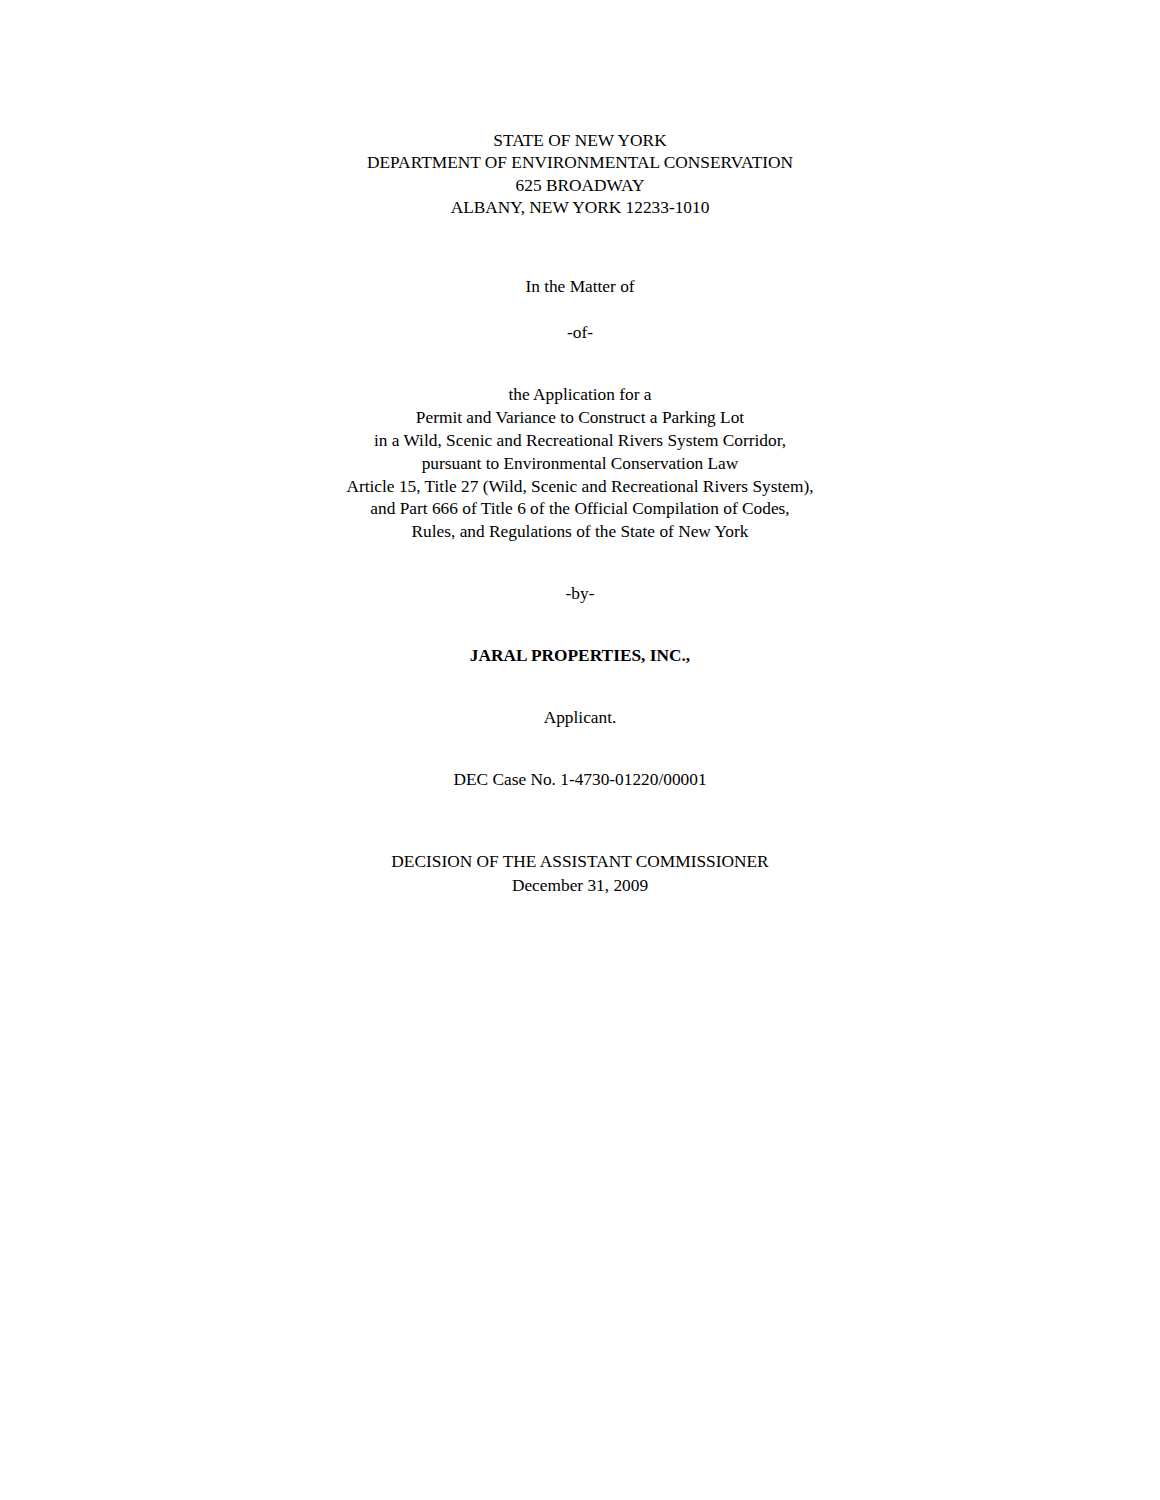STATE OF NEW YORK
DEPARTMENT OF ENVIRONMENTAL CONSERVATION
625 BROADWAY
ALBANY, NEW YORK 12233-1010
In the Matter of
-of-
the Application for a
Permit and Variance to Construct a Parking Lot
in a Wild, Scenic and Recreational Rivers System Corridor,
pursuant to Environmental Conservation Law
Article 15, Title 27 (Wild, Scenic and Recreational Rivers System),
and Part 666 of Title 6 of the Official Compilation of Codes,
Rules, and Regulations of the State of New York
-by-
JARAL PROPERTIES, INC.,
Applicant.
DEC Case No. 1-4730-01220/00001
DECISION OF THE ASSISTANT COMMISSIONER
December 31, 2009